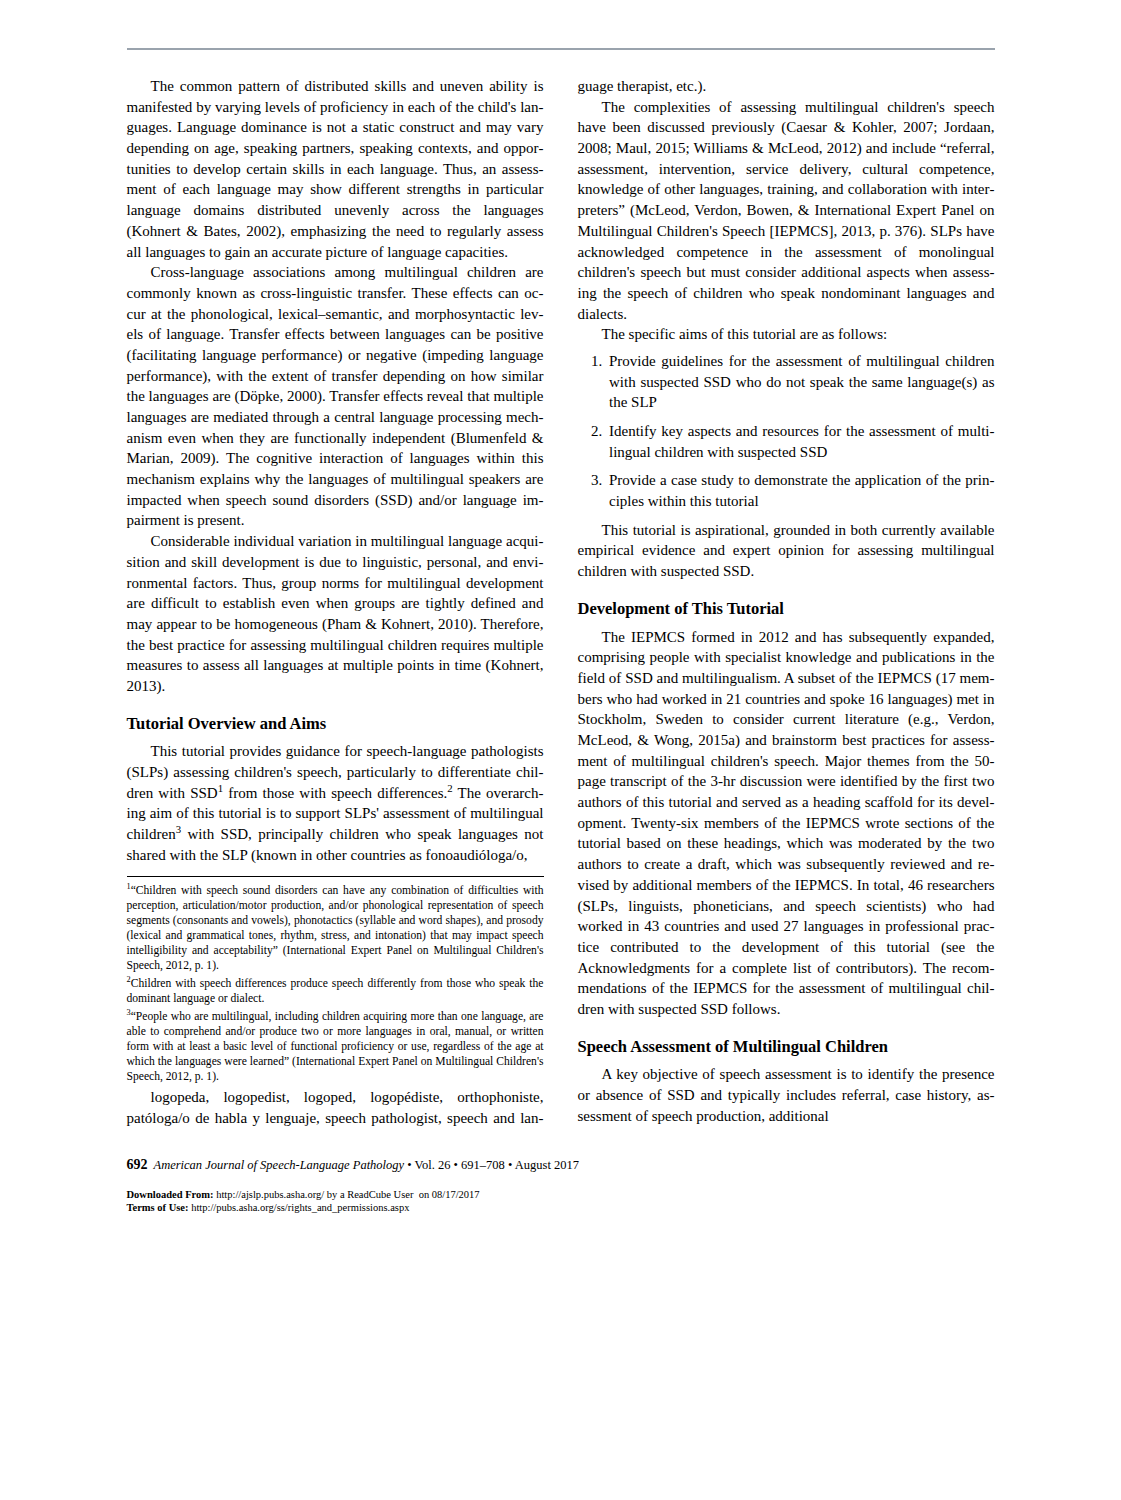The common pattern of distributed skills and uneven ability is manifested by varying levels of proficiency in each of the child's languages. Language dominance is not a static construct and may vary depending on age, speaking partners, speaking contexts, and opportunities to develop certain skills in each language. Thus, an assessment of each language may show different strengths in particular language domains distributed unevenly across the languages (Kohnert & Bates, 2002), emphasizing the need to regularly assess all languages to gain an accurate picture of language capacities.
Cross-language associations among multilingual children are commonly known as cross-linguistic transfer. These effects can occur at the phonological, lexical–semantic, and morphosyntactic levels of language. Transfer effects between languages can be positive (facilitating language performance) or negative (impeding language performance), with the extent of transfer depending on how similar the languages are (Döpke, 2000). Transfer effects reveal that multiple languages are mediated through a central language processing mechanism even when they are functionally independent (Blumenfeld & Marian, 2009). The cognitive interaction of languages within this mechanism explains why the languages of multilingual speakers are impacted when speech sound disorders (SSD) and/or language impairment is present.
Considerable individual variation in multilingual language acquisition and skill development is due to linguistic, personal, and environmental factors. Thus, group norms for multilingual development are difficult to establish even when groups are tightly defined and may appear to be homogeneous (Pham & Kohnert, 2010). Therefore, the best practice for assessing multilingual children requires multiple measures to assess all languages at multiple points in time (Kohnert, 2013).
Tutorial Overview and Aims
This tutorial provides guidance for speech-language pathologists (SLPs) assessing children's speech, particularly to differentiate children with SSD1 from those with speech differences.2 The overarching aim of this tutorial is to support SLPs' assessment of multilingual children3 with SSD, principally children who speak languages not shared with the SLP (known in other countries as fonoaudióloga/o,
1“Children with speech sound disorders can have any combination of difficulties with perception, articulation/motor production, and/or phonological representation of speech segments (consonants and vowels), phonotactics (syllable and word shapes), and prosody (lexical and grammatical tones, rhythm, stress, and intonation) that may impact speech intelligibility and acceptability” (International Expert Panel on Multilingual Children's Speech, 2012, p. 1).
2Children with speech differences produce speech differently from those who speak the dominant language or dialect.
3“People who are multilingual, including children acquiring more than one language, are able to comprehend and/or produce two or more languages in oral, manual, or written form with at least a basic level of functional proficiency or use, regardless of the age at which the languages were learned” (International Expert Panel on Multilingual Children's Speech, 2012, p. 1).
logopeda, logopedist, logoped, logopédiste, orthophoniste, patóloga/o de habla y lenguaje, speech pathologist, speech and language therapist, etc.).
The complexities of assessing multilingual children's speech have been discussed previously (Caesar & Kohler, 2007; Jordaan, 2008; Maul, 2015; Williams & McLeod, 2012) and include “referral, assessment, intervention, service delivery, cultural competence, knowledge of other languages, training, and collaboration with interpreters” (McLeod, Verdon, Bowen, & International Expert Panel on Multilingual Children's Speech [IEPMCS], 2013, p. 376). SLPs have acknowledged competence in the assessment of monolingual children's speech but must consider additional aspects when assessing the speech of children who speak nondominant languages and dialects.
The specific aims of this tutorial are as follows:
Provide guidelines for the assessment of multilingual children with suspected SSD who do not speak the same language(s) as the SLP
Identify key aspects and resources for the assessment of multilingual children with suspected SSD
Provide a case study to demonstrate the application of the principles within this tutorial
This tutorial is aspirational, grounded in both currently available empirical evidence and expert opinion for assessing multilingual children with suspected SSD.
Development of This Tutorial
The IEPMCS formed in 2012 and has subsequently expanded, comprising people with specialist knowledge and publications in the field of SSD and multilingualism. A subset of the IEPMCS (17 members who had worked in 21 countries and spoke 16 languages) met in Stockholm, Sweden to consider current literature (e.g., Verdon, McLeod, & Wong, 2015a) and brainstorm best practices for assessment of multilingual children's speech. Major themes from the 50-page transcript of the 3-hr discussion were identified by the first two authors of this tutorial and served as a heading scaffold for its development. Twenty-six members of the IEPMCS wrote sections of the tutorial based on these headings, which was moderated by the two authors to create a draft, which was subsequently reviewed and revised by additional members of the IEPMCS. In total, 46 researchers (SLPs, linguists, phoneticians, and speech scientists) who had worked in 43 countries and used 27 languages in professional practice contributed to the development of this tutorial (see the Acknowledgments for a complete list of contributors). The recommendations of the IEPMCS for the assessment of multilingual children with suspected SSD follows.
Speech Assessment of Multilingual Children
A key objective of speech assessment is to identify the presence or absence of SSD and typically includes referral, case history, assessment of speech production, additional
692 American Journal of Speech-Language Pathology • Vol. 26 • 691–708 • August 2017
Downloaded From: http://ajslp.pubs.asha.org/ by a ReadCube User on 08/17/2017
Terms of Use: http://pubs.asha.org/ss/rights_and_permissions.aspx